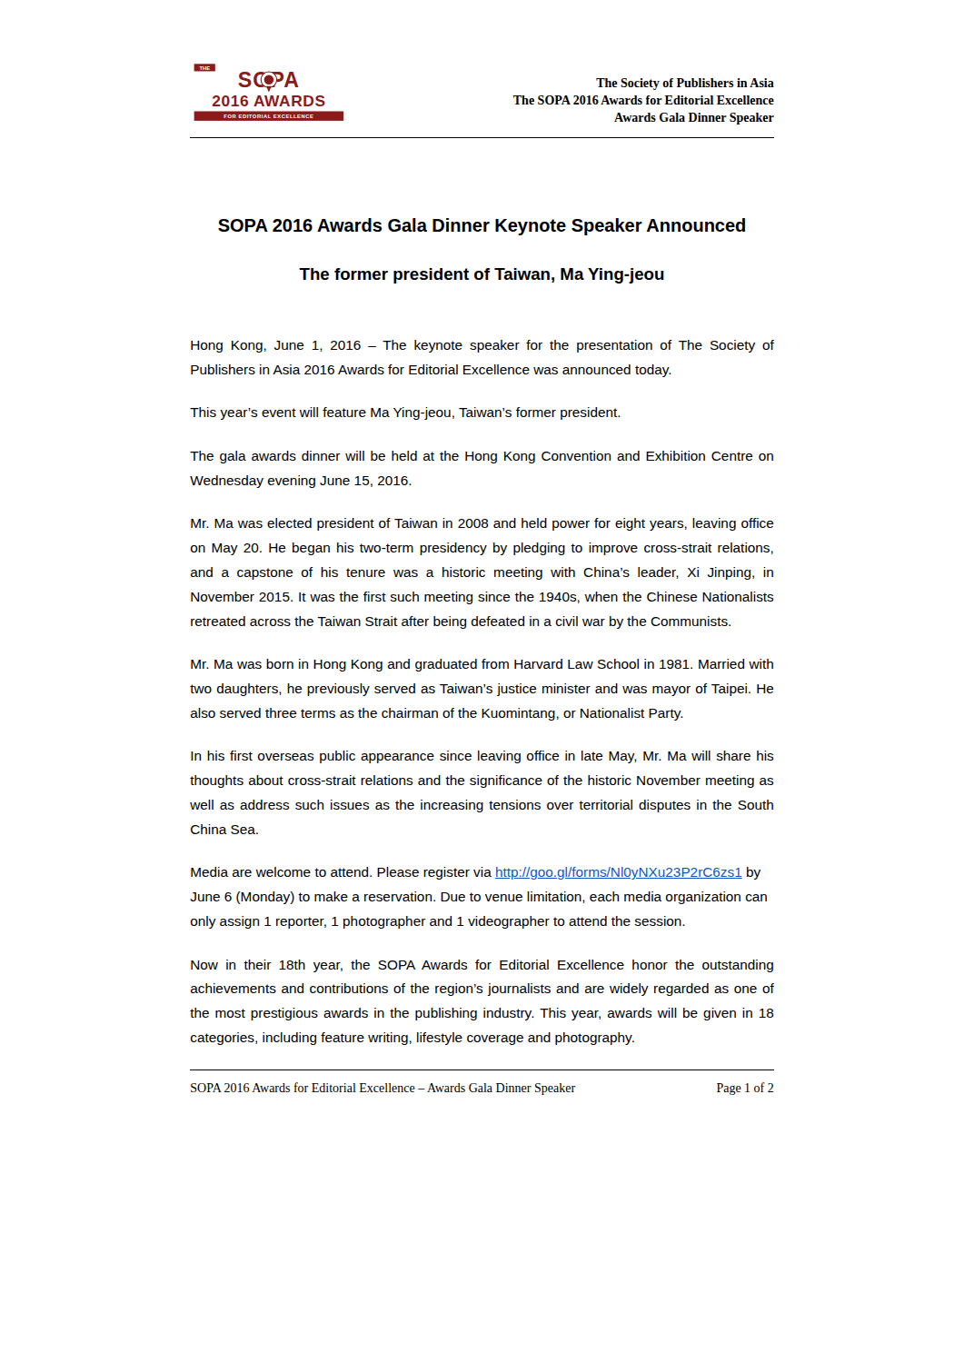THE SOPA 2016 AWARDS FOR EDITORIAL EXCELLENCE
The Society of Publishers in Asia
The SOPA 2016 Awards for Editorial Excellence
Awards Gala Dinner Speaker
SOPA 2016 Awards Gala Dinner Keynote Speaker Announced
The former president of Taiwan, Ma Ying-jeou
Hong Kong, June 1, 2016 – The keynote speaker for the presentation of The Society of Publishers in Asia 2016 Awards for Editorial Excellence was announced today.
This year’s event will feature Ma Ying-jeou, Taiwan’s former president.
The gala awards dinner will be held at the Hong Kong Convention and Exhibition Centre on Wednesday evening June 15, 2016.
Mr. Ma was elected president of Taiwan in 2008 and held power for eight years, leaving office on May 20. He began his two-term presidency by pledging to improve cross-strait relations, and a capstone of his tenure was a historic meeting with China’s leader, Xi Jinping, in November 2015. It was the first such meeting since the 1940s, when the Chinese Nationalists retreated across the Taiwan Strait after being defeated in a civil war by the Communists.
Mr. Ma was born in Hong Kong and graduated from Harvard Law School in 1981. Married with two daughters, he previously served as Taiwan’s justice minister and was mayor of Taipei. He also served three terms as the chairman of the Kuomintang, or Nationalist Party.
In his first overseas public appearance since leaving office in late May, Mr. Ma will share his thoughts about cross-strait relations and the significance of the historic November meeting as well as address such issues as the increasing tensions over territorial disputes in the South China Sea.
Media are welcome to attend. Please register via http://goo.gl/forms/Nl0yNXu23P2rC6zs1 by June 6 (Monday) to make a reservation. Due to venue limitation, each media organization can only assign 1 reporter, 1 photographer and 1 videographer to attend the session.
Now in their 18th year, the SOPA Awards for Editorial Excellence honor the outstanding achievements and contributions of the region’s journalists and are widely regarded as one of the most prestigious awards in the publishing industry. This year, awards will be given in 18 categories, including feature writing, lifestyle coverage and photography.
SOPA 2016 Awards for Editorial Excellence – Awards Gala Dinner Speaker Page 1 of 2